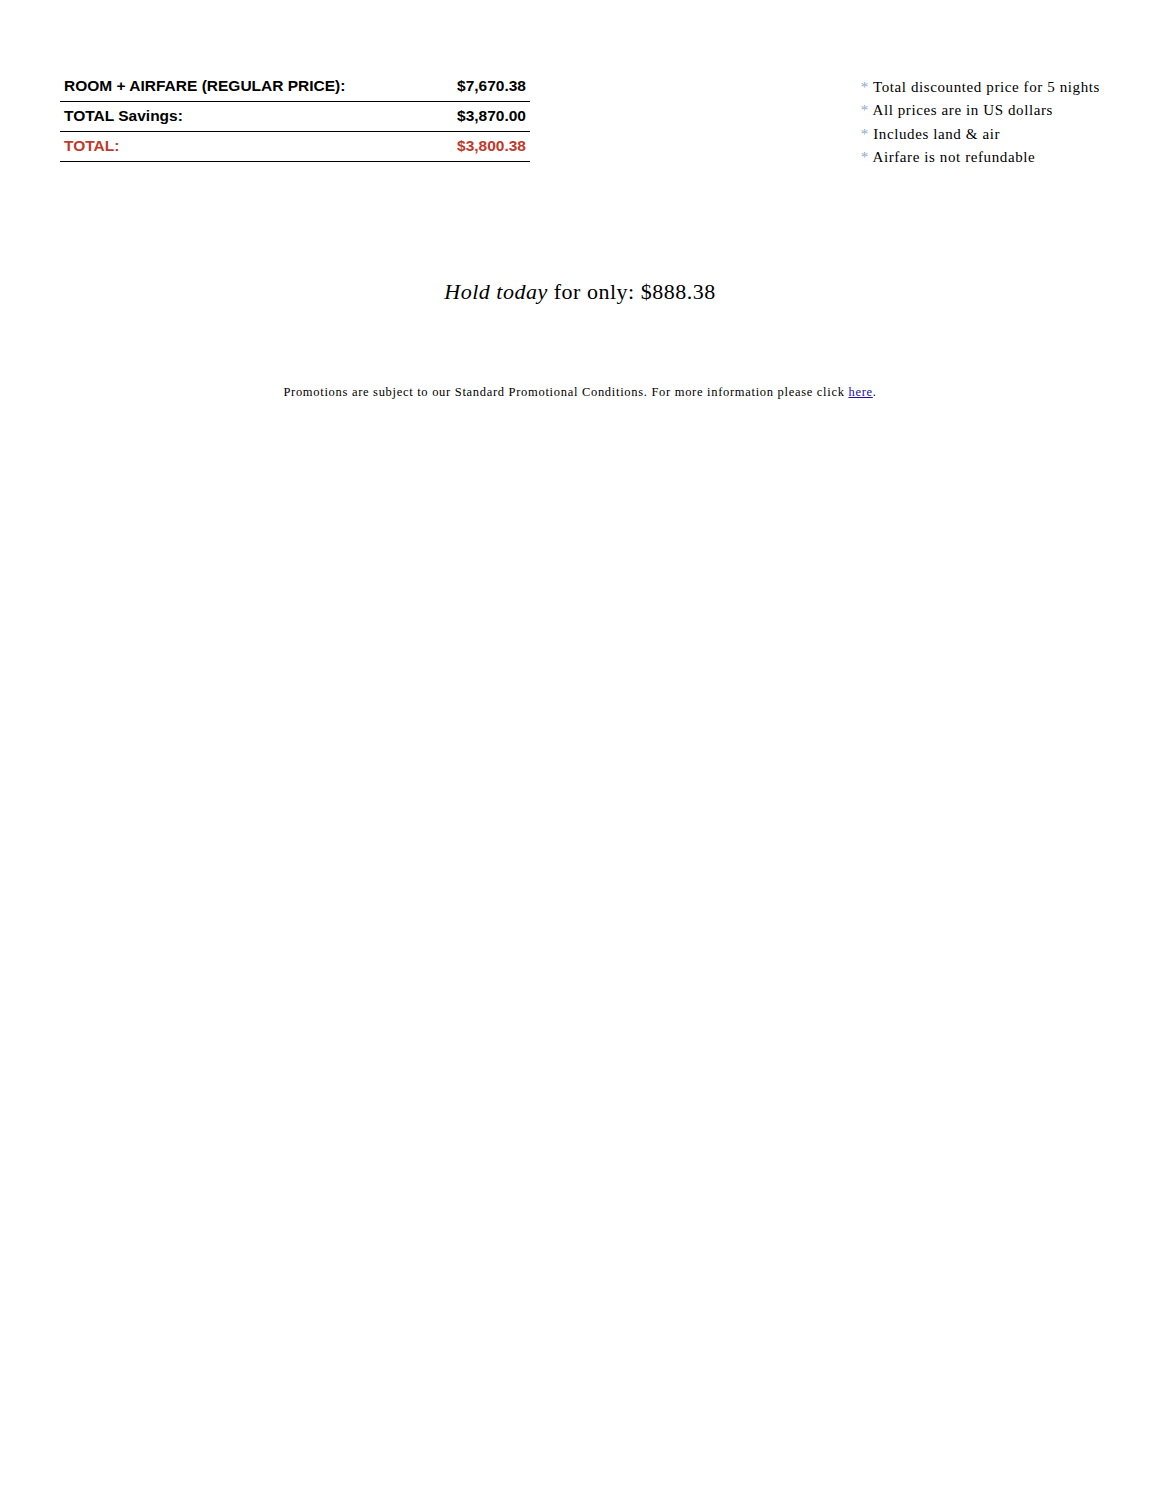| ROOM + AIRFARE (REGULAR PRICE): | $7,670.38 |
| TOTAL Savings: | $3,870.00 |
| TOTAL: | $3,800.38 |
* Total discounted price for 5 nights
* All prices are in US dollars
* Includes land & air
* Airfare is not refundable
Hold today for only: $888.38
Promotions are subject to our Standard Promotional Conditions. For more information please click here.